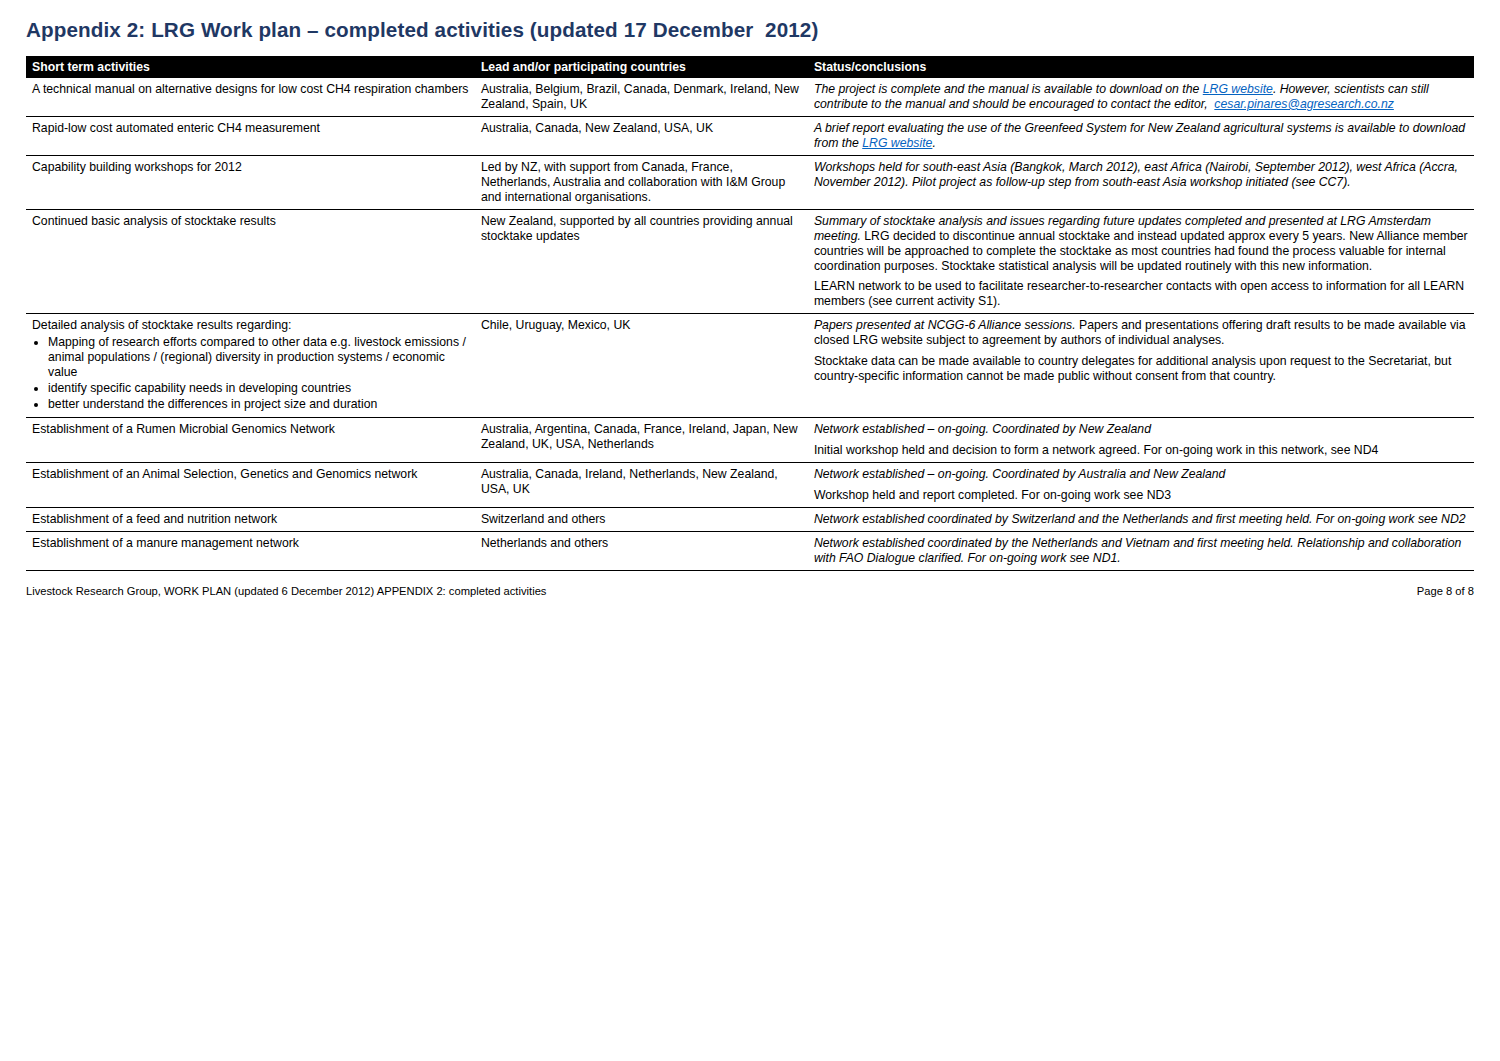Appendix 2: LRG Work plan – completed activities (updated 17 December 2012)
| Short term activities | Lead and/or participating countries | Status/conclusions |
| --- | --- | --- |
| A technical manual on alternative designs for low cost CH4 respiration chambers | Australia, Belgium, Brazil, Canada, Denmark, Ireland, New Zealand, Spain, UK | The project is complete and the manual is available to download on the LRG website . However, scientists can still contribute to the manual and should be encouraged to contact the editor, cesar.pinares@agresearch.co.nz |
| Rapid-low cost automated enteric CH4 measurement | Australia, Canada, New Zealand, USA, UK | A brief report evaluating the use of the Greenfeed System for New Zealand agricultural systems is available to download from the LRG website . |
| Capability building workshops for 2012 | Led by NZ, with support from Canada, France, Netherlands, Australia and collaboration with I&M Group and international organisations. | Workshops held for south-east Asia (Bangkok, March 2012), east Africa (Nairobi, September 2012), west Africa (Accra, November 2012). Pilot project as follow-up step from south-east Asia workshop initiated (see CC7). |
| Continued basic analysis of stocktake results | New Zealand, supported by all countries providing annual stocktake updates | Summary of stocktake analysis and issues regarding future updates completed and presented at LRG Amsterdam meeting. LRG decided to discontinue annual stocktake and instead updated approx every 5 years. New Alliance member countries will be approached to complete the stocktake as most countries had found the process valuable for internal coordination purposes. Stocktake statistical analysis will be updated routinely with this new information. LEARN network to be used to facilitate researcher-to-researcher contacts with open access to information for all LEARN members (see current activity S1). |
| Detailed analysis of stocktake results regarding: Mapping of research efforts compared to other data e.g. livestock emissions / animal populations / (regional) diversity in production systems / economic value identify specific capability needs in developing countries better understand the differences in project size and duration | Chile, Uruguay, Mexico, UK | Papers presented at NCGG-6 Alliance sessions. Papers and presentations offering draft results to be made available via closed LRG website subject to agreement by authors of individual analyses. Stocktake data can be made available to country delegates for additional analysis upon request to the Secretariat, but country-specific information cannot be made public without consent from that country. |
| Establishment of a Rumen Microbial Genomics Network | Australia, Argentina, Canada, France, Ireland, Japan, New Zealand, UK, USA, Netherlands | Network established – on-going. Coordinated by New Zealand Initial workshop held and decision to form a network agreed. For on-going work in this network, see ND4 |
| Establishment of an Animal Selection, Genetics and Genomics network | Australia, Canada, Ireland, Netherlands, New Zealand, USA, UK | Network established – on-going. Coordinated by Australia and New Zealand Workshop held and report completed. For on-going work see ND3 |
| Establishment of a feed and nutrition network | Switzerland and others | Network established coordinated by Switzerland and the Netherlands and first meeting held. For on-going work see ND2 |
| Establishment of a manure management network | Netherlands and others | Network established coordinated by the Netherlands and Vietnam and first meeting held. Relationship and collaboration with FAO Dialogue clarified. For on-going work see ND1. |
Livestock Research Group, WORK PLAN (updated 6 December 2012) APPENDIX 2: completed activities
Page 8 of 8